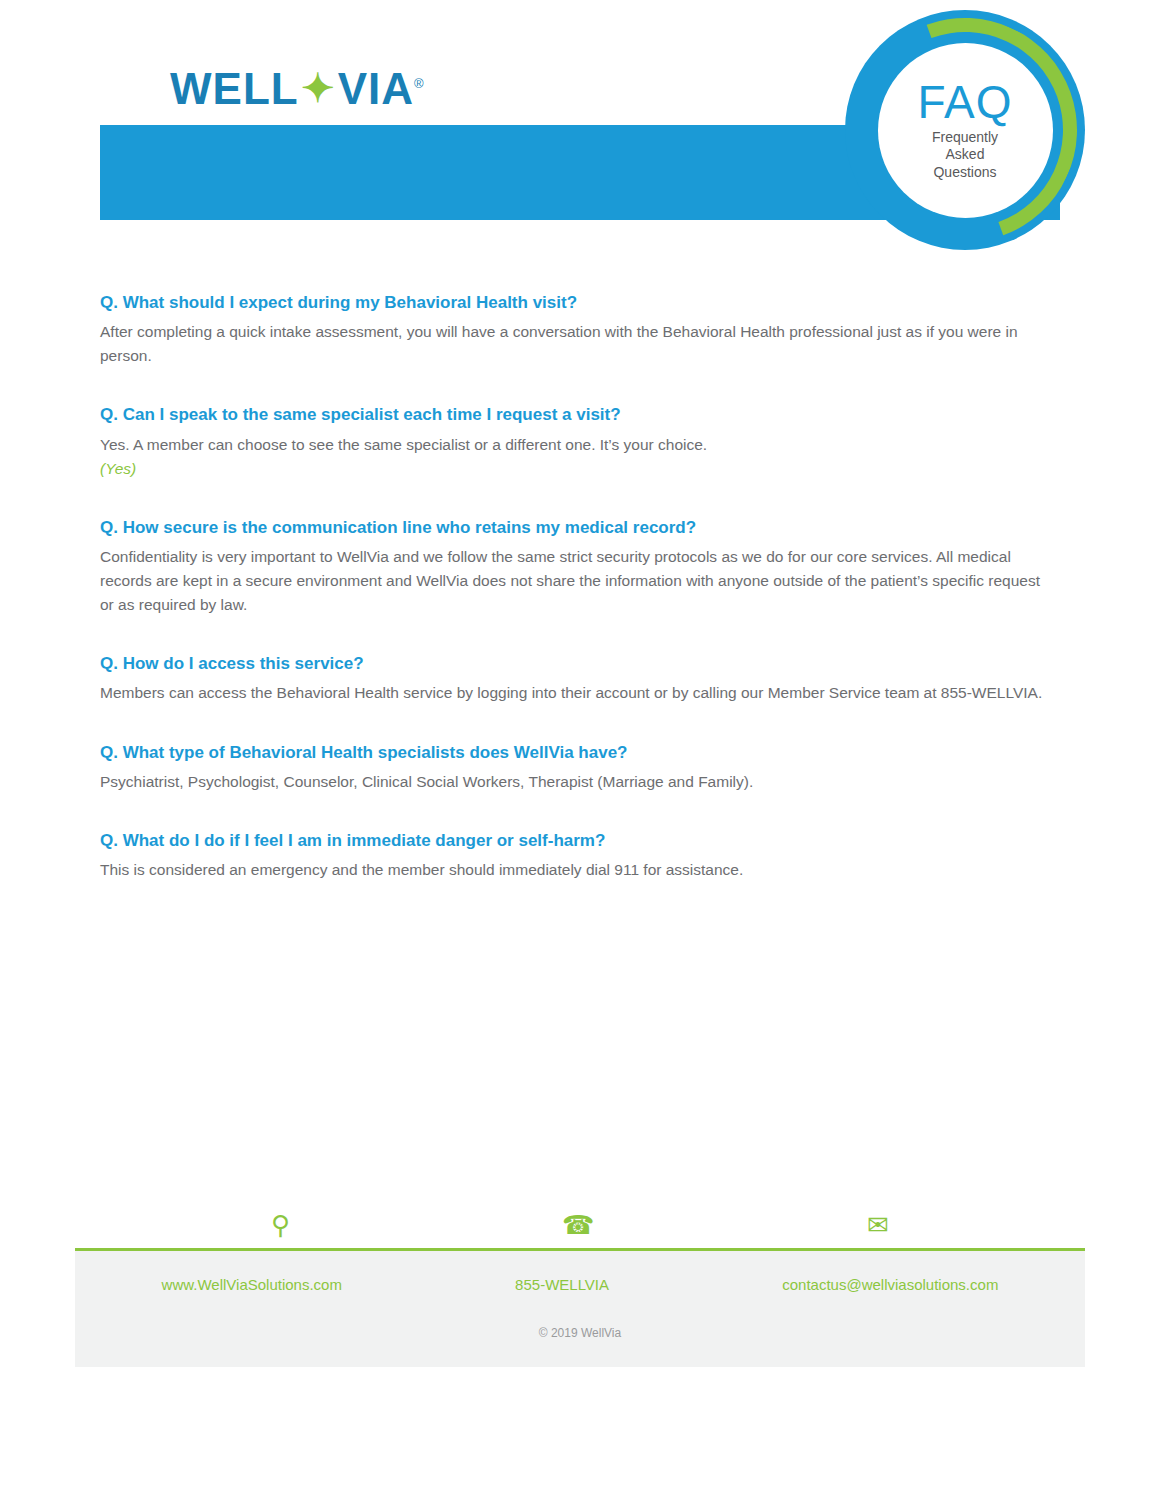WELL✦VIA®
FAQ
Frequently
Asked
Questions
Q. What should I expect during my Behavioral Health visit?
After completing a quick intake assessment, you will have a conversation with the Behavioral Health professional just as if you were in person.
Q. Can I speak to the same specialist each time I request a visit?
Yes. A member can choose to see the same specialist or a different one. It’s your choice. (Yes)
Q. How secure is the communication line who retains my medical record?
Confidentiality is very important to WellVia and we follow the same strict security protocols as we do for our core services. All medical records are kept in a secure environment and WellVia does not share the information with anyone outside of the patient’s specific request or as required by law.
Q. How do I access this service?
Members can access the Behavioral Health service by logging into their account or by calling our Member Service team at 855-WELLVIA.
Q. What type of Behavioral Health specialists does WellVia have?
Psychiatrist, Psychologist, Counselor, Clinical Social Workers, Therapist (Marriage and Family).
Q. What do I do if I feel I am in immediate danger or self-harm?
This is considered an emergency and the member should immediately dial 911 for assistance.
⚲
☎
✉
www.WellViaSolutions.com 855-WELLVIA contactus@wellviasolutions.com
© 2019 WellVia